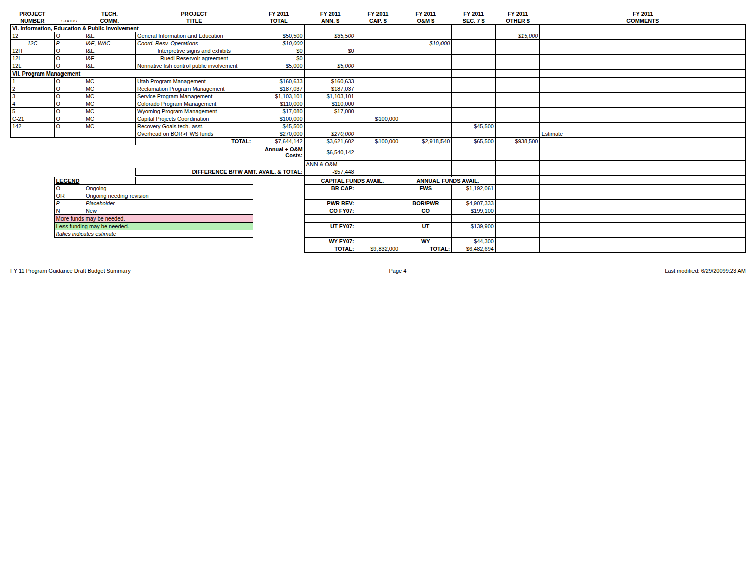| PROJECT | | TECH. | PROJECT | FY 2011 | FY 2011 | FY 2011 | FY 2011 | FY 2011 | FY 2011 | FY 2011 |
| --- | --- | --- | --- | --- | --- | --- | --- | --- | --- | --- |
| NUMBER | STATUS | COMM. | TITLE | TOTAL | ANN. $ | CAP. $ | O&M $ | SEC. 7 $ | OTHER $ | COMMENTS |
| VI. Information, Education & Public Involvement | | | | | | | |
| 12 | O | I&E | General Information and Education | $50,500 | $35,500 | | | | $15,000 | |
| 12C | P | I&E, WAC | Coord. Resv. Operations | $10,000 | | | $10,000 | | | |
| 12H | O | I&E | Interpretive signs and exhibits | $0 | $0 | | | | | |
| 12I | O | I&E | Ruedi Reservoir agreement | $0 | | | | | | |
| 12L | O | I&E | Nonnative fish control public involvement | $5,000 | $5,000 | | | | | |
| VII. Program Management | | | | | | | |
| 1 | O | MC | Utah Program Management | $160,633 | $160,633 | | | | | |
| 2 | O | MC | Reclamation Program Management | $187,037 | $187,037 | | | | | |
| 3 | O | MC | Service Program Management | $1,103,101 | $1,103,101 | | | | | |
| 4 | O | MC | Colorado Program Management | $110,000 | $110,000 | | | | | |
| 5 | O | MC | Wyoming Program Management | $17,080 | $17,080 | | | | | |
| C-21 | O | MC | Capital Projects Coordination | $100,000 | | $100,000 | | | | |
| 142 | O | MC | Recovery Goals tech. asst. | $45,500 | | | | $45,500 | | |
| | | | Overhead on BOR>FWS funds | $270,000 | $270,000 | | | | | Estimate |
| | | | TOTAL: | $7,644,142 | $3,621,602 | $100,000 | $2,918,540 | $65,500 | $938,500 | |
| | | | | Annual + O&M Costs: | $6,540,142 | | | | | |
| | | | | | ANN & O&M | | | | | |
| | | | DIFFERENCE B/TW AMT. AVAIL. & TOTAL: | -$57,448 | | | | | |
| | LEGEND | | | CAPITAL FUNDS AVAIL. | ANNUAL FUNDS AVAIL. | | |
| | O | Ongoing | | BR CAP: | | FWS | $1,192,061 | | |
| | OR | Ongoing needing revision | | | | | | | |
| | P | Placeholder | | PWR REV: | | BOR/PWR | $4,907,333 | | |
| | N | New | | CO FY07: | | CO | $199,100 | | |
| | More funds may be needed. | | | | | | | |
| | Less funding may be needed. | | UT FY07: | | UT | $139,900 | | |
| | Italics indicates estimate | | | | | | | |
| | | | | | WY FY07: | | WY | $44,300 | | |
| | | | | | TOTAL: | $9,832,000 | TOTAL: | $6,482,694 | | |
FY 11 Program Guidance Draft Budget Summary
Page 4
Last modified: 6/29/20099:23 AM